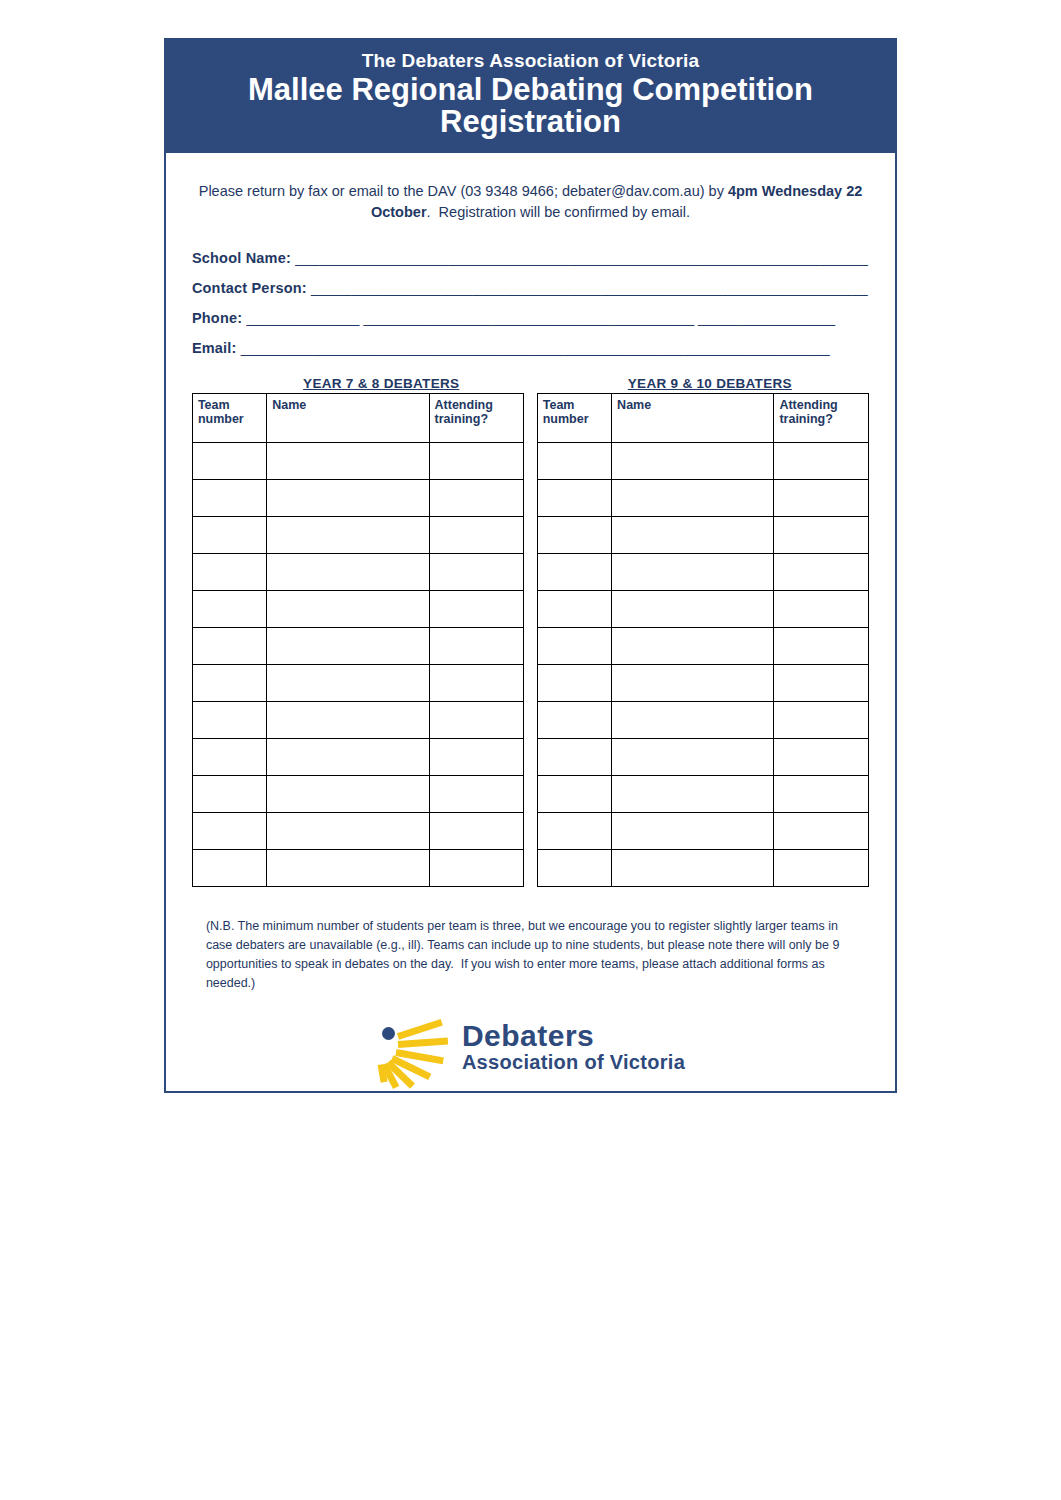The Debaters Association of Victoria
Mallee Regional Debating Competition
Registration
Please return by fax or email to the DAV (03 9348 9466; debater@dav.com.au) by 4pm Wednesday 22 October. Registration will be confirmed by email.
School Name: _______________________________________________________________________
Contact Person: _____________________________________________________________________
Phone: ______________ _________________________________________ _________________
Email: _________________________________________________________________________
YEAR 7 & 8 DEBATERS
YEAR 9 & 10 DEBATERS
| Team number | Name | Attending training? | | Team number | Name | Attending training? |
| --- | --- | --- | --- | --- | --- | --- |
(N.B. The minimum number of students per team is three, but we encourage you to register slightly larger teams in case debaters are unavailable (e.g., ill). Teams can include up to nine students, but please note there will only be 9 opportunities to speak in debates on the day. If you wish to enter more teams, please attach additional forms as needed.)
Debaters
Association of Victoria